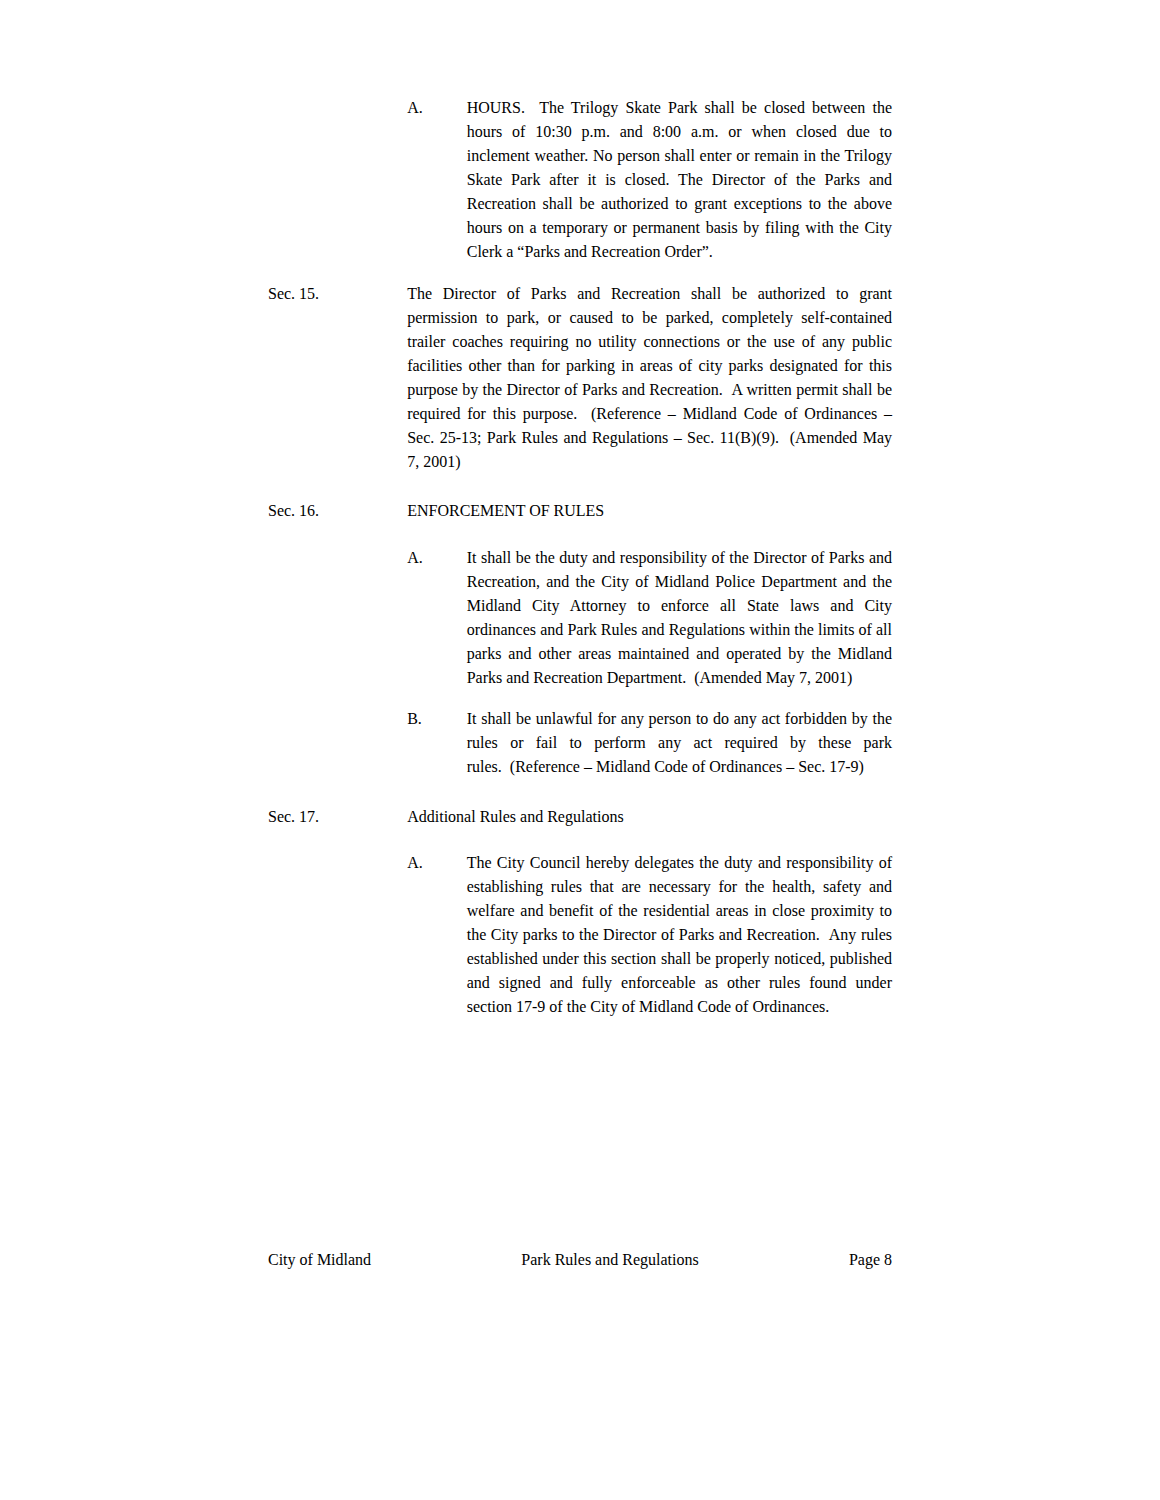A.
HOURS. The Trilogy Skate Park shall be closed between the hours of 10:30 p.m. and 8:00 a.m. or when closed due to inclement weather. No person shall enter or remain in the Trilogy Skate Park after it is closed. The Director of the Parks and Recreation shall be authorized to grant exceptions to the above hours on a temporary or permanent basis by filing with the City Clerk a “Parks and Recreation Order”.
Sec. 15.
The Director of Parks and Recreation shall be authorized to grant permission to park, or caused to be parked, completely self-contained trailer coaches requiring no utility connections or the use of any public facilities other than for parking in areas of city parks designated for this purpose by the Director of Parks and Recreation. A written permit shall be required for this purpose. (Reference – Midland Code of Ordinances – Sec. 25-13; Park Rules and Regulations – Sec. 11(B)(9). (Amended May 7, 2001)
Sec. 16.
ENFORCEMENT OF RULES
A.
It shall be the duty and responsibility of the Director of Parks and Recreation, and the City of Midland Police Department and the Midland City Attorney to enforce all State laws and City ordinances and Park Rules and Regulations within the limits of all parks and other areas maintained and operated by the Midland Parks and Recreation Department. (Amended May 7, 2001)
B.
It shall be unlawful for any person to do any act forbidden by the rules or fail to perform any act required by these park rules. (Reference – Midland Code of Ordinances – Sec. 17-9)
Sec. 17.
Additional Rules and Regulations
A.
The City Council hereby delegates the duty and responsibility of establishing rules that are necessary for the health, safety and welfare and benefit of the residential areas in close proximity to the City parks to the Director of Parks and Recreation. Any rules established under this section shall be properly noticed, published and signed and fully enforceable as other rules found under section 17-9 of the City of Midland Code of Ordinances.
City of Midland
Park Rules and Regulations
Page 8